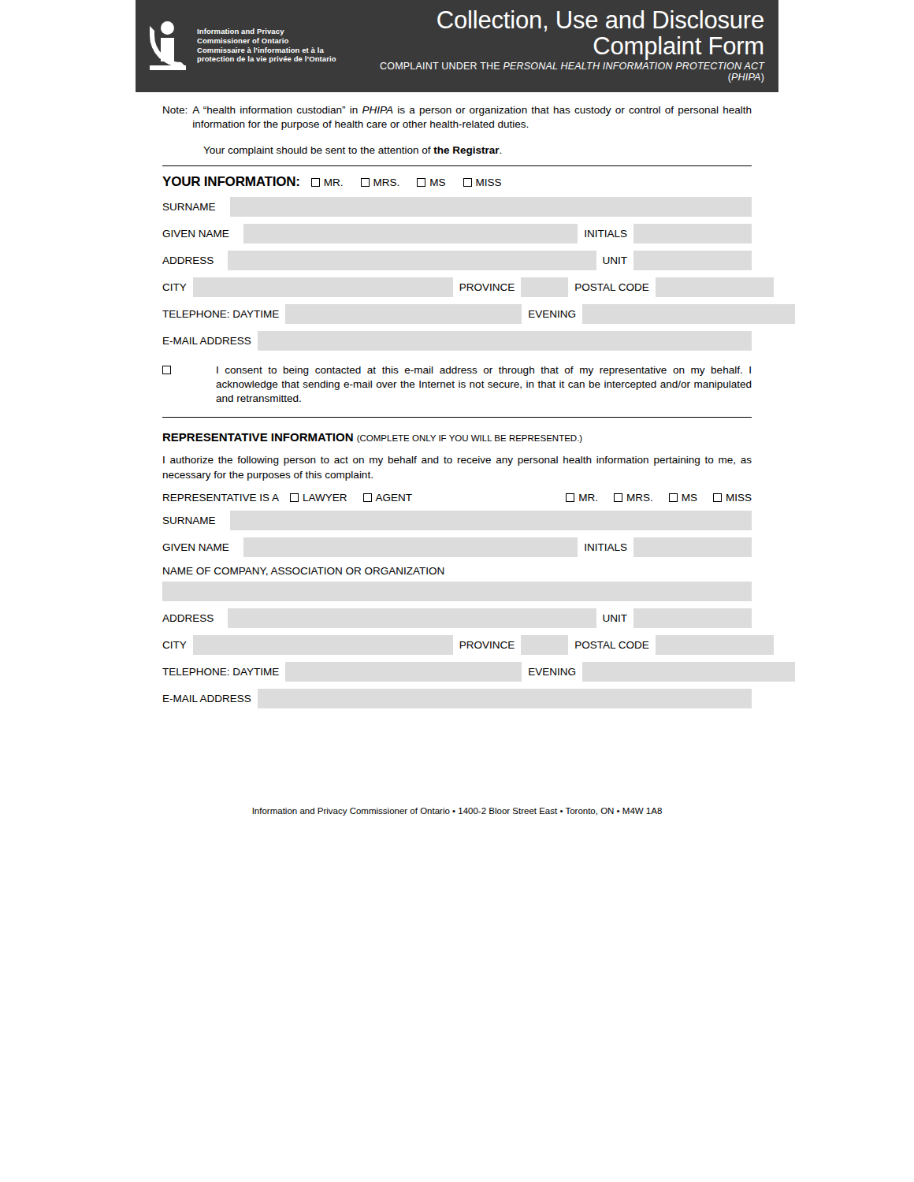Information and Privacy
Commissioner of Ontario
Commissaire à l’information et à la
protection de la vie privée de l’Ontario
Collection, Use and Disclosure Complaint Form
COMPLAINT UNDER THE PERSONAL HEALTH INFORMATION PROTECTION ACT (PHIPA)
Note:
A “health information custodian” in PHIPA is a person or organization that has custody or control of personal health information for the purpose of health care or other health-related duties.
Your complaint should be sent to the attention of the Registrar.
YOUR INFORMATION:
MR. MRS. MS MISS
SURNAME
GIVEN NAME
INITIALS
ADDRESS
UNIT
CITY
PROVINCE
POSTAL CODE
TELEPHONE: DAYTIME
EVENING
E-MAIL ADDRESS
I consent to being contacted at this e-mail address or through that of my representative on my behalf. I acknowledge that sending e-mail over the Internet is not secure, in that it can be intercepted and/or manipulated and retransmitted.
REPRESENTATIVE INFORMATION (COMPLETE ONLY IF YOU WILL BE REPRESENTED.)
I authorize the following person to act on my behalf and to receive any personal health information pertaining to me, as necessary for the purposes of this complaint.
REPRESENTATIVE IS A
LAWYER AGENT
MR. MRS. MS MISS
SURNAME
GIVEN NAME
INITIALS
NAME OF COMPANY, ASSOCIATION OR ORGANIZATION
ADDRESS
UNIT
CITY
PROVINCE
POSTAL CODE
TELEPHONE: DAYTIME
EVENING
E-MAIL ADDRESS
Information and Privacy Commissioner of Ontario • 1400-2 Bloor Street East • Toronto, ON • M4W 1A8